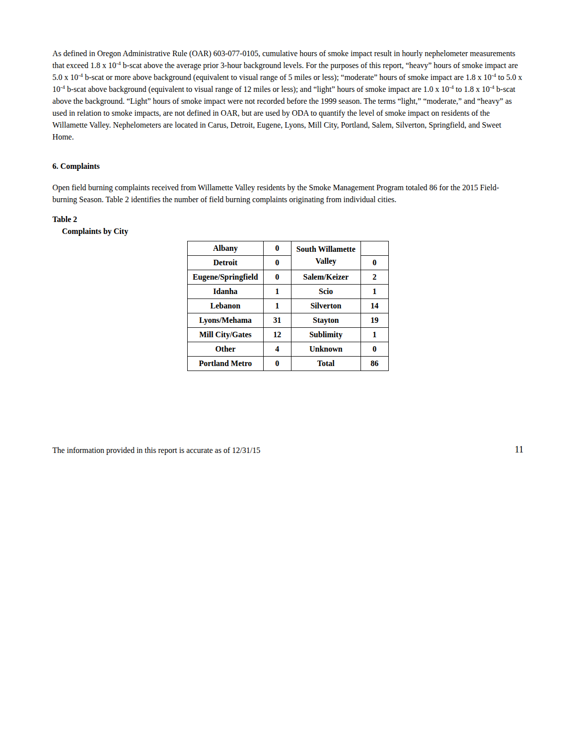As defined in Oregon Administrative Rule (OAR) 603-077-0105, cumulative hours of smoke impact result in hourly nephelometer measurements that exceed 1.8 x 10-4 b-scat above the average prior 3-hour background levels. For the purposes of this report, “heavy” hours of smoke impact are 5.0 x 10-4 b-scat or more above background (equivalent to visual range of 5 miles or less); “moderate” hours of smoke impact are 1.8 x 10-4 to 5.0 x 10-4 b-scat above background (equivalent to visual range of 12 miles or less); and “light” hours of smoke impact are 1.0 x 10-4 to 1.8 x 10-4 b-scat above the background. “Light” hours of smoke impact were not recorded before the 1999 season. The terms “light,” “moderate,” and “heavy” as used in relation to smoke impacts, are not defined in OAR, but are used by ODA to quantify the level of smoke impact on residents of the Willamette Valley. Nephelometers are located in Carus, Detroit, Eugene, Lyons, Mill City, Portland, Salem, Silverton, Springfield, and Sweet Home.
6. Complaints
Open field burning complaints received from Willamette Valley residents by the Smoke Management Program totaled 86 for the 2015 Field-burning Season. Table 2 identifies the number of field burning complaints originating from individual cities.
Table 2
Complaints by City
| Albany | 0 | South Willamette Valley | |
| Detroit | 0 | 0 |
| Eugene/Springfield | 0 | Salem/Keizer | 2 |
| Idanha | 1 | Scio | 1 |
| Lebanon | 1 | Silverton | 14 |
| Lyons/Mehama | 31 | Stayton | 19 |
| Mill City/Gates | 12 | Sublimity | 1 |
| Other | 4 | Unknown | 0 |
| Portland Metro | 0 | Total | 86 |
The information provided in this report is accurate as of 12/31/15 11